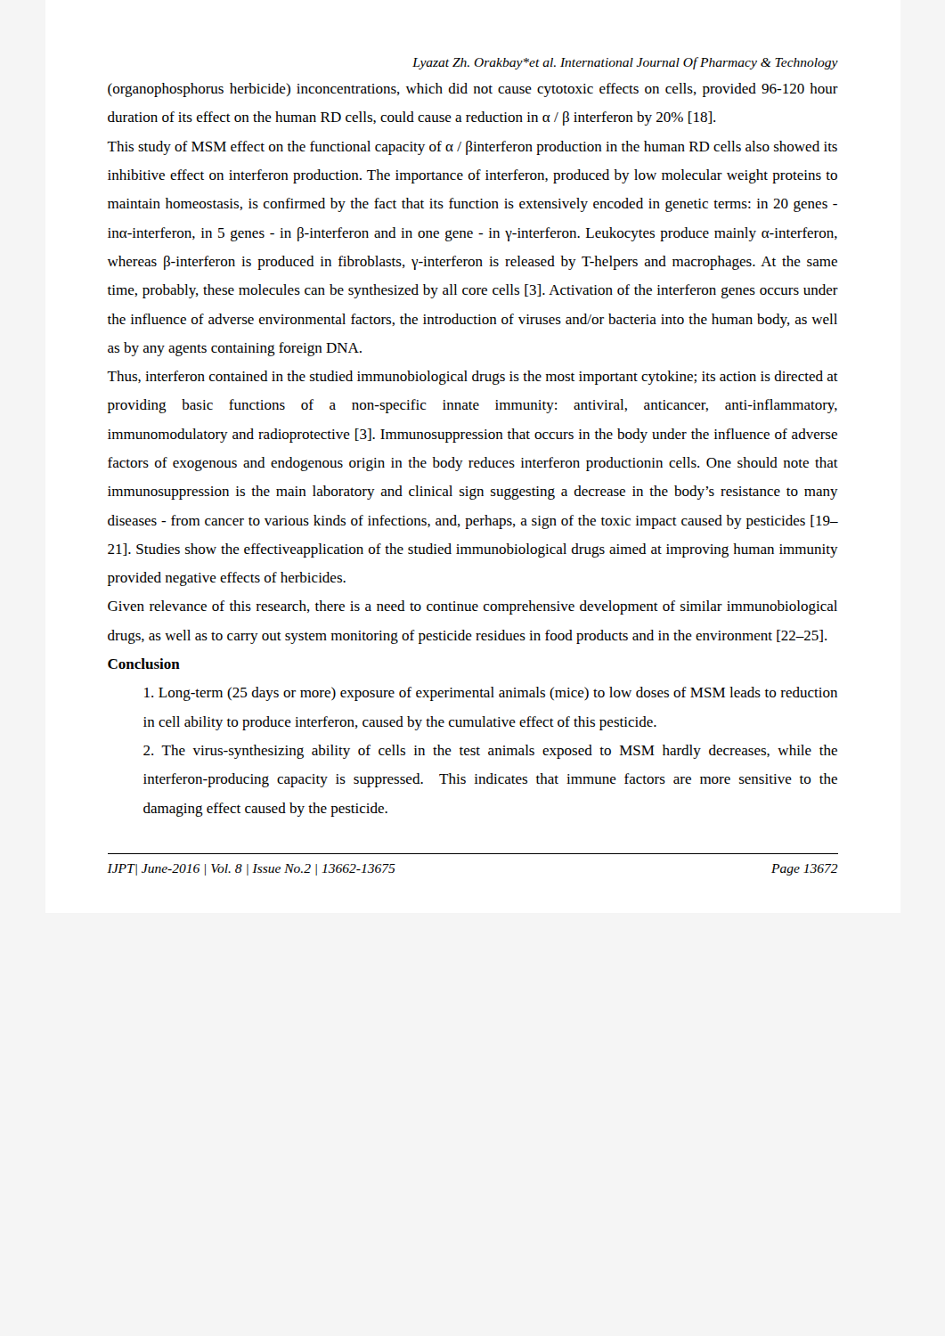Lyazat Zh. Orakbay*et al. International Journal Of Pharmacy & Technology
(organophosphorus herbicide) inconcentrations, which did not cause cytotoxic effects on cells, provided 96-120 hour duration of its effect on the human RD cells, could cause a reduction in α / β interferon by 20% [18].
This study of MSM effect on the functional capacity of α / βinterferon production in the human RD cells also showed its inhibitive effect on interferon production. The importance of interferon, produced by low molecular weight proteins to maintain homeostasis, is confirmed by the fact that its function is extensively encoded in genetic terms: in 20 genes - inα-interferon, in 5 genes - in β-interferon and in one gene - in γ-interferon. Leukocytes produce mainly α-interferon, whereas β-interferon is produced in fibroblasts, γ-interferon is released by T-helpers and macrophages. At the same time, probably, these molecules can be synthesized by all core cells [3]. Activation of the interferon genes occurs under the influence of adverse environmental factors, the introduction of viruses and/or bacteria into the human body, as well as by any agents containing foreign DNA.
Thus, interferon contained in the studied immunobiological drugs is the most important cytokine; its action is directed at providing basic functions of a non-specific innate immunity: antiviral, anticancer, anti-inflammatory, immunomodulatory and radioprotective [3]. Immunosuppression that occurs in the body under the influence of adverse factors of exogenous and endogenous origin in the body reduces interferon productionin cells. One should note that immunosuppression is the main laboratory and clinical sign suggesting a decrease in the body’s resistance to many diseases - from cancer to various kinds of infections, and, perhaps, a sign of the toxic impact caused by pesticides [19–21]. Studies show the effectiveapplication of the studied immunobiological drugs aimed at improving human immunity provided negative effects of herbicides.
Given relevance of this research, there is a need to continue comprehensive development of similar immunobiological drugs, as well as to carry out system monitoring of pesticide residues in food products and in the environment [22–25].
Conclusion
1. Long-term (25 days or more) exposure of experimental animals (mice) to low doses of MSM leads to reduction in cell ability to produce interferon, caused by the cumulative effect of this pesticide.
2. The virus-synthesizing ability of cells in the test animals exposed to MSM hardly decreases, while the interferon-producing capacity is suppressed. This indicates that immune factors are more sensitive to the damaging effect caused by the pesticide.
IJPT| June-2016 | Vol. 8 | Issue No.2 | 13662-13675 Page 13672